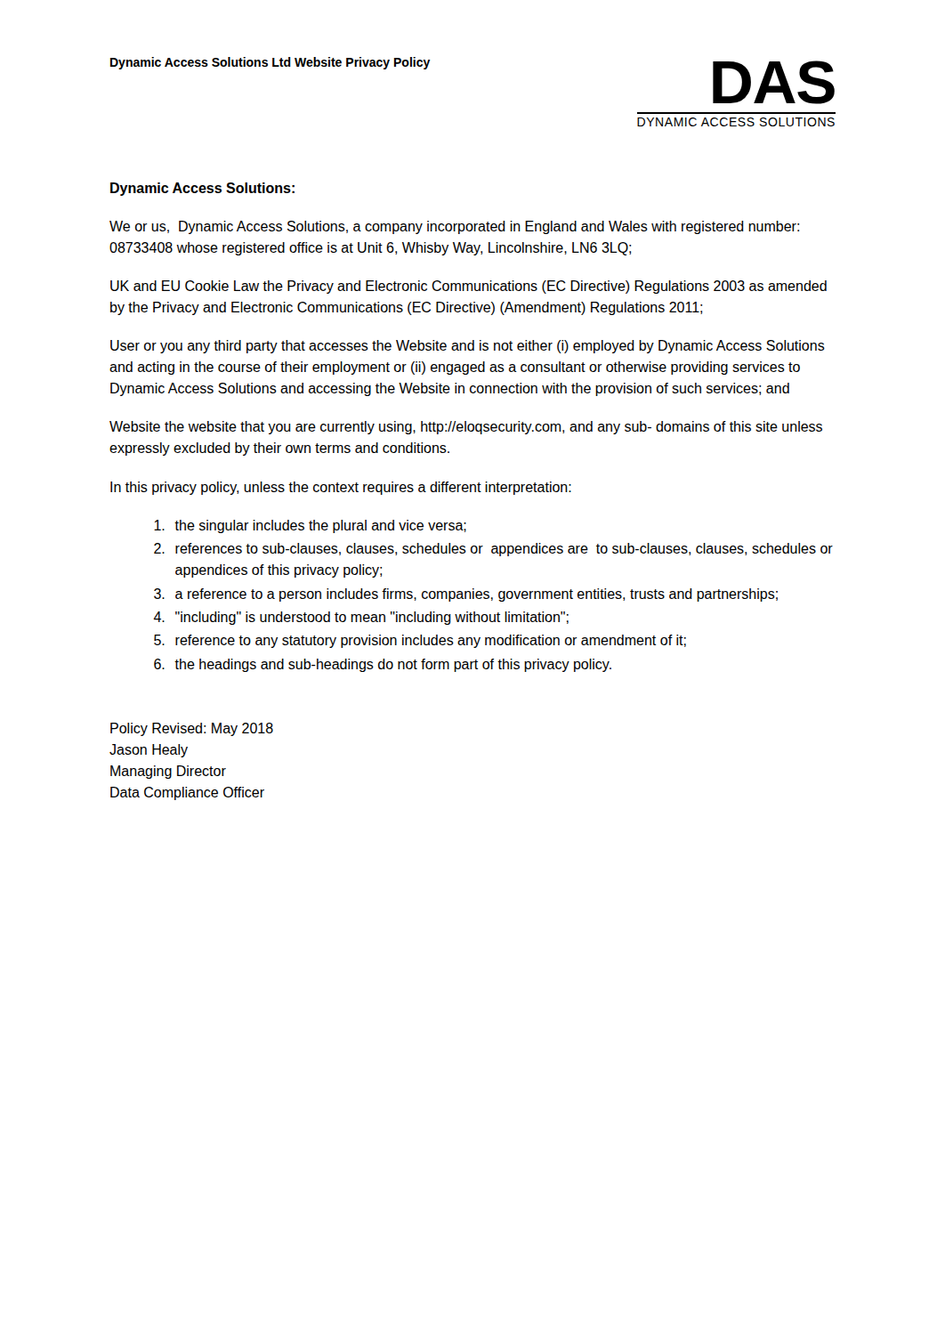Dynamic Access Solutions Ltd Website Privacy Policy
DAS DYNAMIC ACCESS SOLUTIONS
Dynamic Access Solutions:
We or us, Dynamic Access Solutions, a company incorporated in England and Wales with registered number: 08733408 whose registered office is at Unit 6, Whisby Way, Lincolnshire, LN6 3LQ;
UK and EU Cookie Law the Privacy and Electronic Communications (EC Directive) Regulations 2003 as amended by the Privacy and Electronic Communications (EC Directive) (Amendment) Regulations 2011;
User or you any third party that accesses the Website and is not either (i) employed by Dynamic Access Solutions and acting in the course of their employment or (ii) engaged as a consultant or otherwise providing services to Dynamic Access Solutions and accessing the Website in connection with the provision of such services; and
Website the website that you are currently using, http://eloqsecurity.com, and any sub- domains of this site unless expressly excluded by their own terms and conditions.
In this privacy policy, unless the context requires a different interpretation:
the singular includes the plural and vice versa;
references to sub-clauses, clauses, schedules or appendices are to sub-clauses, clauses, schedules or appendices of this privacy policy;
a reference to a person includes firms, companies, government entities, trusts and partnerships;
"including" is understood to mean "including without limitation";
reference to any statutory provision includes any modification or amendment of it;
the headings and sub-headings do not form part of this privacy policy.
Policy Revised: May 2018
Jason Healy
Managing Director
Data Compliance Officer